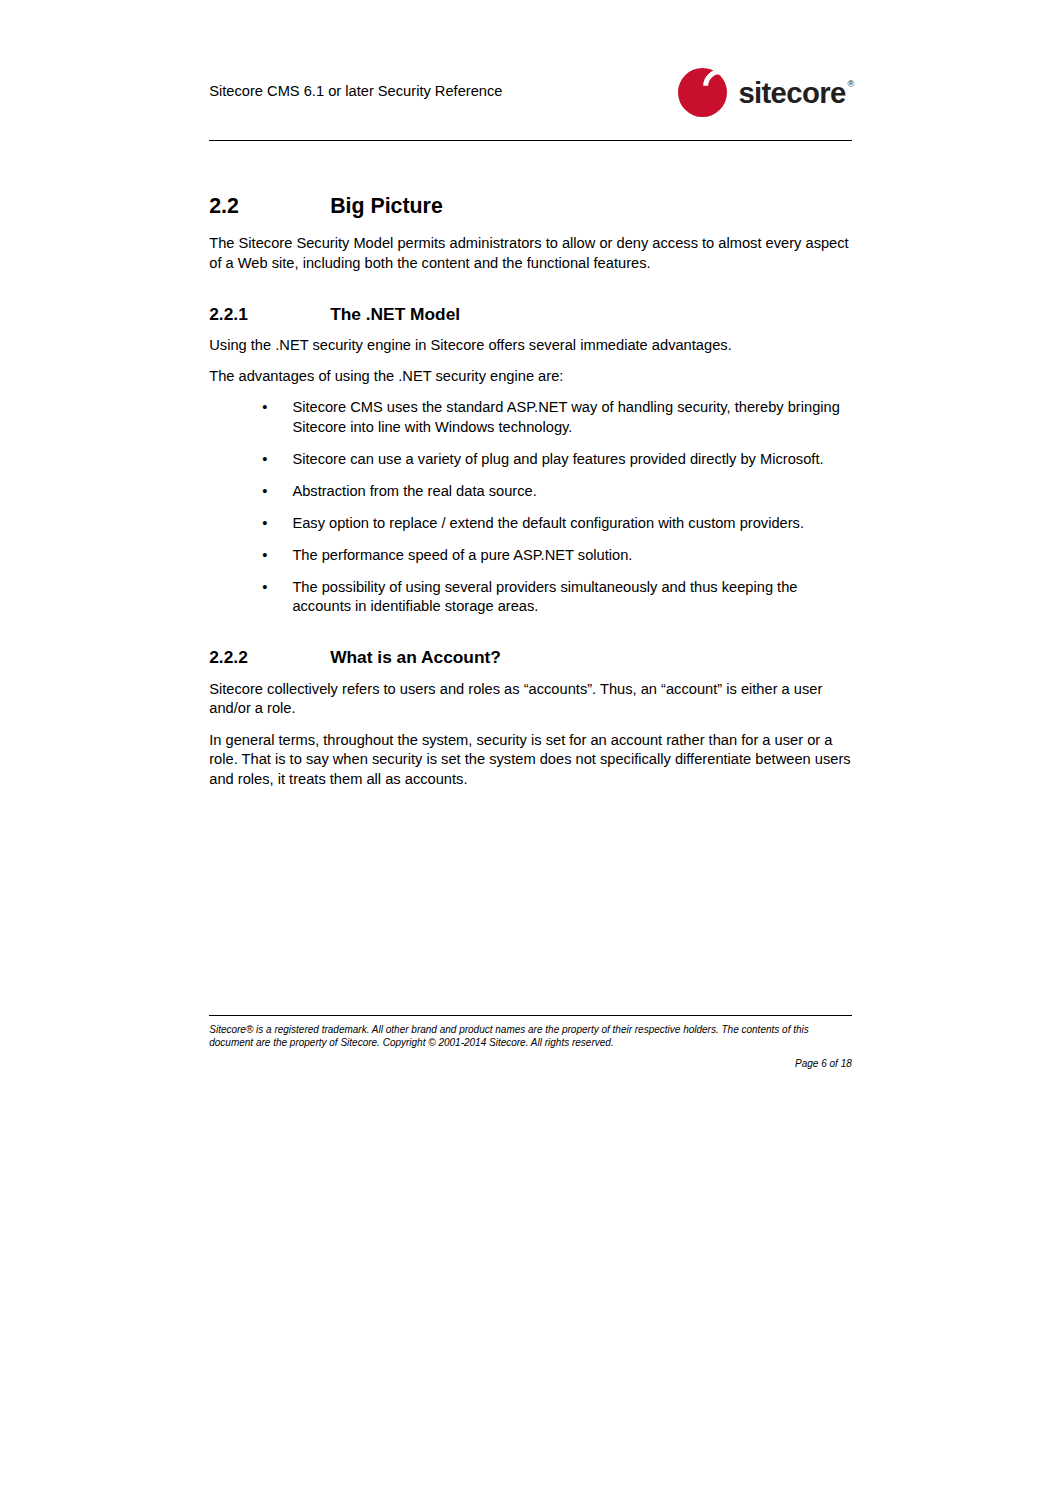Sitecore CMS 6.1 or later Security Reference
sitecore®
2.2 Big Picture
The Sitecore Security Model permits administrators to allow or deny access to almost every aspect of a Web site, including both the content and the functional features.
2.2.1 The .NET Model
Using the .NET security engine in Sitecore offers several immediate advantages.
The advantages of using the .NET security engine are:
Sitecore CMS uses the standard ASP.NET way of handling security, thereby bringing Sitecore into line with Windows technology.
Sitecore can use a variety of plug and play features provided directly by Microsoft.
Abstraction from the real data source.
Easy option to replace / extend the default configuration with custom providers.
The performance speed of a pure ASP.NET solution.
The possibility of using several providers simultaneously and thus keeping the accounts in identifiable storage areas.
2.2.2 What is an Account?
Sitecore collectively refers to users and roles as “accounts”. Thus, an “account” is either a user and/or a role.
In general terms, throughout the system, security is set for an account rather than for a user or a role. That is to say when security is set the system does not specifically differentiate between users and roles, it treats them all as accounts.
Sitecore® is a registered trademark. All other brand and product names are the property of their respective holders. The contents of this document are the property of Sitecore. Copyright © 2001-2014 Sitecore. All rights reserved.
Page 6 of 18